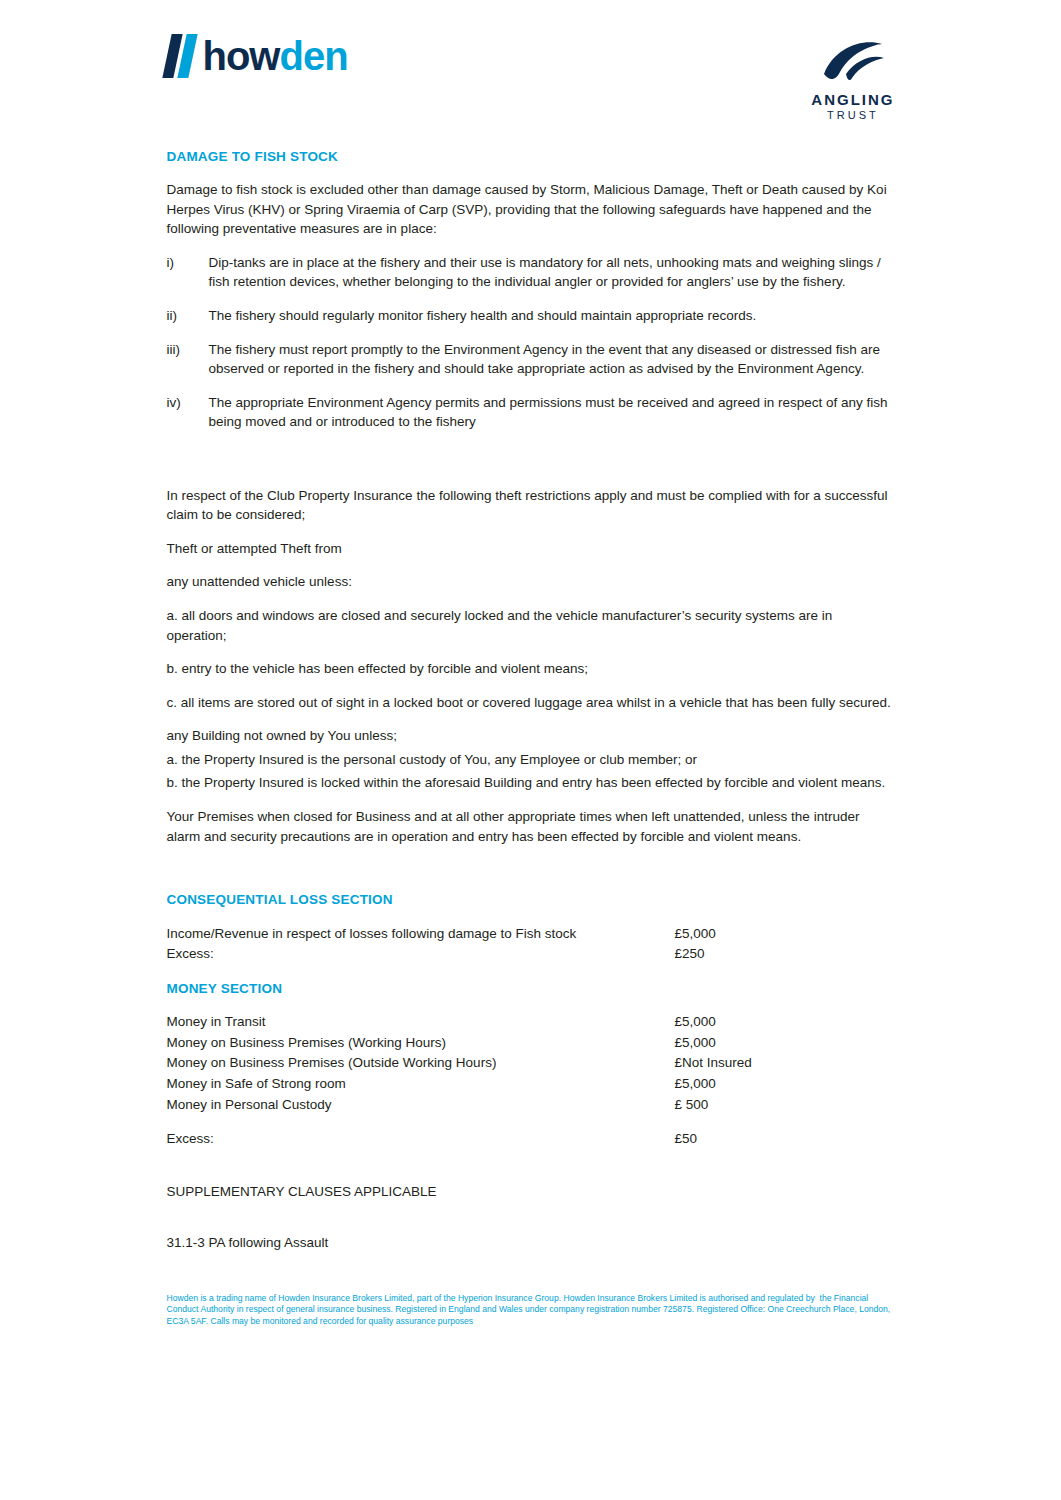how den
ANGLING
TRUST
DAMAGE TO FISH STOCK
Damage to fish stock is excluded other than damage caused by Storm, Malicious Damage, Theft or Death caused by Koi Herpes Virus (KHV) or Spring Viraemia of Carp (SVP), providing that the following safeguards have happened and the following preventative measures are in place:
i) Dip-tanks are in place at the fishery and their use is mandatory for all nets, unhooking mats and weighing slings / fish retention devices, whether belonging to the individual angler or provided for anglers’ use by the fishery.
ii) The fishery should regularly monitor fishery health and should maintain appropriate records.
iii) The fishery must report promptly to the Environment Agency in the event that any diseased or distressed fish are observed or reported in the fishery and should take appropriate action as advised by the Environment Agency.
iv) The appropriate Environment Agency permits and permissions must be received and agreed in respect of any fish being moved and or introduced to the fishery
In respect of the Club Property Insurance the following theft restrictions apply and must be complied with for a successful claim to be considered;
Theft or attempted Theft from
any unattended vehicle unless:
a. all doors and windows are closed and securely locked and the vehicle manufacturer’s security systems are in operation;
b. entry to the vehicle has been effected by forcible and violent means;
c. all items are stored out of sight in a locked boot or covered luggage area whilst in a vehicle that has been fully secured.
any Building not owned by You unless;
a. the Property Insured is the personal custody of You, any Employee or club member; or
b. the Property Insured is locked within the aforesaid Building and entry has been effected by forcible and violent means.
Your Premises when closed for Business and at all other appropriate times when left unattended, unless the intruder alarm and security precautions are in operation and entry has been effected by forcible and violent means.
CONSEQUENTIAL LOSS SECTION
| Income/Revenue in respect of losses following damage to Fish stock | £5,000 |
| Excess: | £250 |
MONEY SECTION
| Money in Transit | £5,000 |
| Money on Business Premises (Working Hours) | £5,000 |
| Money on Business Premises (Outside Working Hours) | £Not Insured |
| Money in Safe of Strong room | £5,000 |
| Money in Personal Custody | £ 500 |
| Excess: | £50 |
SUPPLEMENTARY CLAUSES APPLICABLE
31.1-3 PA following Assault
Howden is a trading name of Howden Insurance Brokers Limited, part of the Hyperion Insurance Group. Howden Insurance Brokers Limited is authorised and regulated by the Financial Conduct Authority in respect of general insurance business. Registered in England and Wales under company registration number 725875. Registered Office: One Creechurch Place, London, EC3A 5AF. Calls may be monitored and recorded for quality assurance purposes